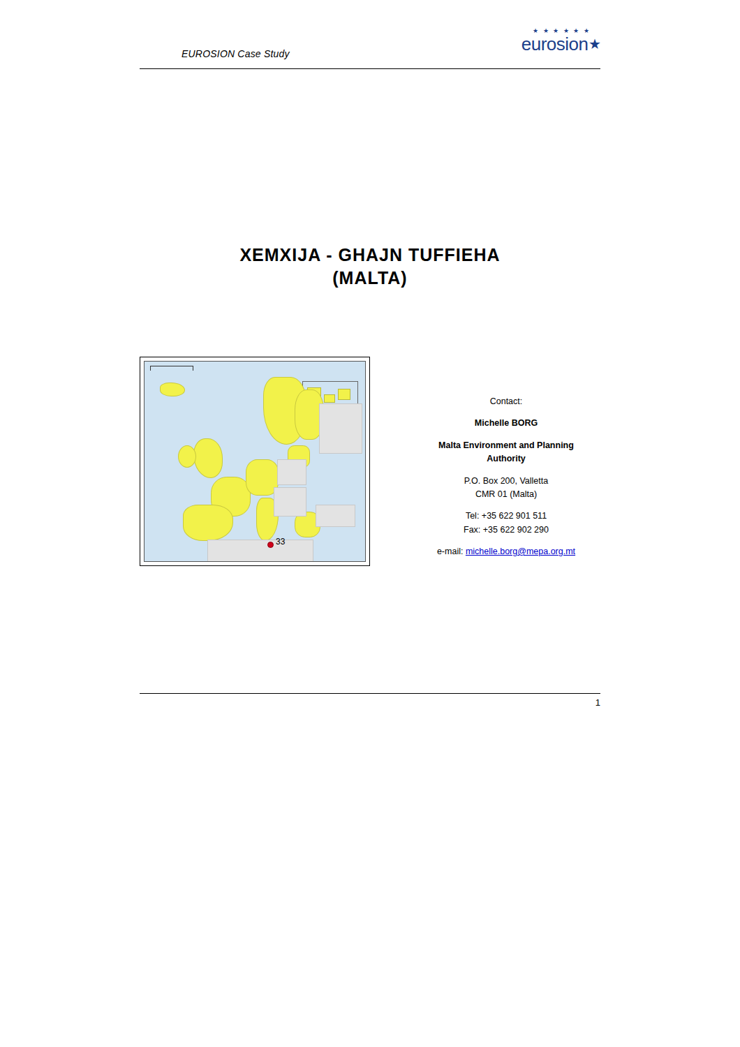EUROSION Case Study
★ ★ ★ ★ ★ ★
eurosion★
XEMXIJA - GHAJN TUFFIEHA
(MALTA)
33
Contact:
Michelle BORG
Malta Environment and Planning
Authority
P.O. Box 200, Valletta
CMR 01 (Malta)
Tel: +35 622 901 511
Fax: +35 622 902 290
e-mail: michelle.borg@mepa.org.mt
1